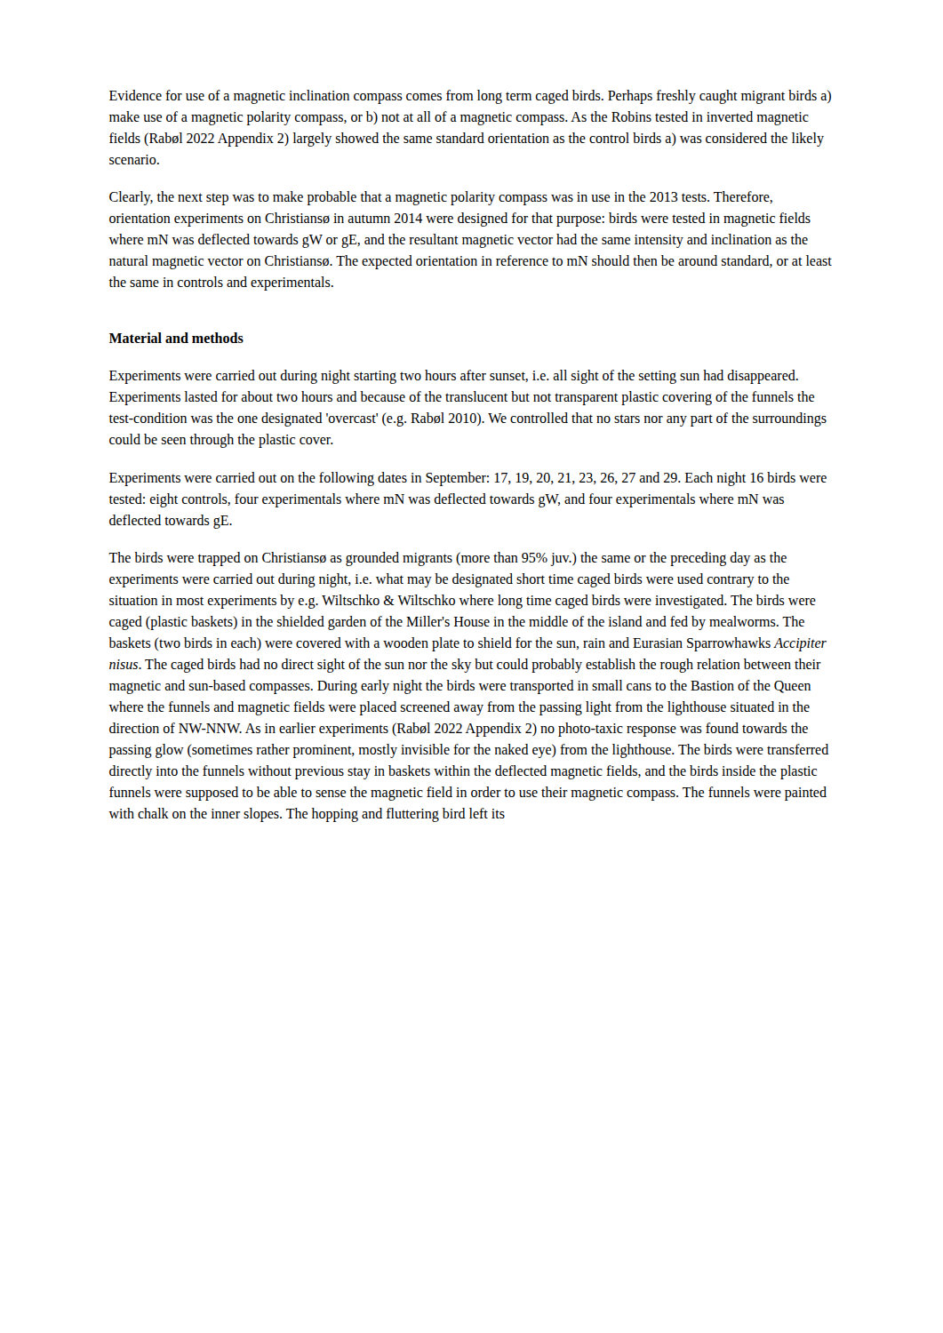Evidence for use of a magnetic inclination compass comes from long term caged birds. Perhaps freshly caught migrant birds a) make use of a magnetic polarity compass, or b) not at all of a magnetic compass. As the Robins tested in inverted magnetic fields (Rabøl 2022 Appendix 2) largely showed the same standard orientation as the control birds a) was considered the likely scenario.
Clearly, the next step was to make probable that a magnetic polarity compass was in use in the 2013 tests. Therefore, orientation experiments on Christiansø in autumn 2014 were designed for that purpose: birds were tested in magnetic fields where mN was deflected towards gW or gE, and the resultant magnetic vector had the same intensity and inclination as the natural magnetic vector on Christiansø. The expected orientation in reference to mN should then be around standard, or at least the same in controls and experimentals.
Material and methods
Experiments were carried out during night starting two hours after sunset, i.e. all sight of the setting sun had disappeared. Experiments lasted for about two hours and because of the translucent but not transparent plastic covering of the funnels the test-condition was the one designated 'overcast' (e.g. Rabøl 2010). We controlled that no stars nor any part of the surroundings could be seen through the plastic cover.
Experiments were carried out on the following dates in September: 17, 19, 20, 21, 23, 26, 27 and 29. Each night 16 birds were tested: eight controls, four experimentals where mN was deflected towards gW, and four experimentals where mN was deflected towards gE.
The birds were trapped on Christiansø as grounded migrants (more than 95% juv.) the same or the preceding day as the experiments were carried out during night, i.e. what may be designated short time caged birds were used contrary to the situation in most experiments by e.g. Wiltschko & Wiltschko where long time caged birds were investigated. The birds were caged (plastic baskets) in the shielded garden of the Miller's House in the middle of the island and fed by mealworms. The baskets (two birds in each) were covered with a wooden plate to shield for the sun, rain and Eurasian Sparrowhawks Accipiter nisus. The caged birds had no direct sight of the sun nor the sky but could probably establish the rough relation between their magnetic and sun-based compasses. During early night the birds were transported in small cans to the Bastion of the Queen where the funnels and magnetic fields were placed screened away from the passing light from the lighthouse situated in the direction of NW-NNW. As in earlier experiments (Rabøl 2022 Appendix 2) no photo-taxic response was found towards the passing glow (sometimes rather prominent, mostly invisible for the naked eye) from the lighthouse. The birds were transferred directly into the funnels without previous stay in baskets within the deflected magnetic fields, and the birds inside the plastic funnels were supposed to be able to sense the magnetic field in order to use their magnetic compass. The funnels were painted with chalk on the inner slopes. The hopping and fluttering bird left its